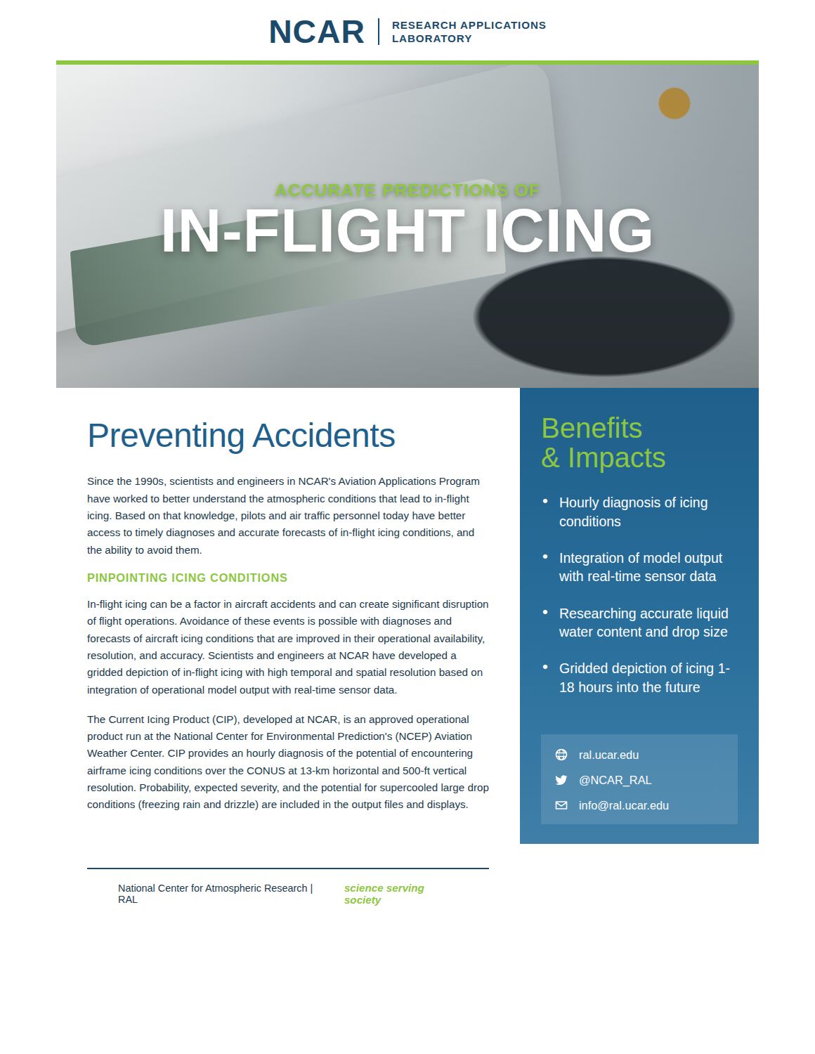NCAR Research Applications
Laboratory
Accurate Predictions of
In-Flight Icing
Preventing Accidents
Since the 1990s, scientists and engineers in NCAR's Aviation Applications Program have worked to better understand the atmospheric conditions that lead to in-flight icing. Based on that knowledge, pilots and air traffic personnel today have better access to timely diagnoses and accurate forecasts of in-flight icing conditions, and the ability to avoid them.
Pinpointing Icing Conditions
In-flight icing can be a factor in aircraft accidents and can create significant disruption of flight operations. Avoidance of these events is possible with diagnoses and forecasts of aircraft icing conditions that are improved in their operational availability, resolution, and accuracy. Scientists and engineers at NCAR have developed a gridded depiction of in-flight icing with high temporal and spatial resolution based on integration of operational model output with real-time sensor data.
The Current Icing Product (CIP), developed at NCAR, is an approved operational product run at the National Center for Environmental Prediction's (NCEP) Aviation Weather Center. CIP provides an hourly diagnosis of the potential of encountering airframe icing conditions over the CONUS at 13-km horizontal and 500-ft vertical resolution. Probability, expected severity, and the potential for supercooled large drop conditions (freezing rain and drizzle) are included in the output files and displays.
Benefits
& Impacts
Hourly diagnosis of icing conditions
Integration of model output with real-time sensor data
Researching accurate liquid water content and drop size
Gridded depiction of icing 1-18 hours into the future
ral.ucar.edu
@NCAR_RAL
info@ral.ucar.edu
National Center for Atmospheric Research | RAL science serving society